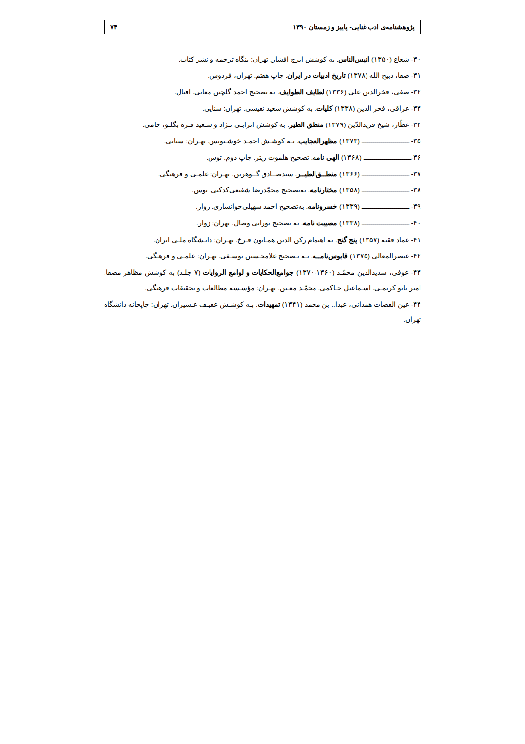پژوهشنامه‌ی ادب غنایی- پاییز و زمستان ۱۳۹۰ ۷۴
۳۰- شعاع (۱۳۵۰) انیس‌الناس. به کوشش ایرج افشار. تهران: بنگاه ترجمه و نشر کتاب.
۳۱- صفا، ذبیح الله (۱۳۷۸) تاریخ ادبیات در ایران. چاپ هفتم. تهران، فردوس.
۳۲- صفی، فخرالدین علی (۱۳۳۶) لطایف الطوایف. به تصحیح احمد گلچین معانی. اقبال.
۳۳- عراقی، فخر الدین (۱۳۳۸) کلیات. به کوشش سعید نفیسی. تهران: سنایی.
۳۴- عطّار، شیخ فریدالدّین (۱۳۷۹) منطق الطیر. به کوشش انزابـی نـژاد و سـعید قـره بگلـو، جامی.
۳۵- ــــــــــــــــــــــــ (۱۳۷۳) مظهرالعجایب. بـه کوشـش احمـد خوشـنویس. تهـران: سنایی.
۳۶-ــــــــــــــــــــــــ (۱۳۶۸) الهی نامه. تصحیح هلموت ریتر. چاپ دوم. توس.
۳۷- ــــــــــــــــــــــــ (۱۳۶۶) منطــق‌الطیــر. سیدصــادق گــوهرین. تهـران: علمـی و فرهنگی.
۳۸- ــــــــــــــــــــــــ (۱۳۵۸) مختارنامه. به‌تصحیح محمّدرضا شفیعی‌کدکنی. توس.
۳۹- ــــــــــــــــــــــــ (۱۳۳۹) خسرونامه. به‌تصحیح احمد سهیلی‌خوانساری. زوار.
۴۰- ــــــــــــــــــــــــ (۱۳۳۸) مصیبت نامه. به تصحیح نورانی وصال. تهران: زوار.
۴۱- عماد فقیه (۱۳۵۷) پنج گنج. به اهتمام رکن الدین همـایون فـرخ. تهـران: دانـشگاه ملـی ایران.
۴۲- عنصرالمعالی (۱۳۷۵) قابوس‌نامــه. بـه تـصحیح غلامحـسین یوسـفی. تهـران: علمـی و فرهنگی.
۴۳- عوفی، سدیدالدین محمّـد (۱۳۶۰-۱۳۷۰) جوامع‌الحکایات و لوامع الروایات (۷ جلـد) به کوشش مظاهر مصفا. امیر بانو کریمـی. اسـماعیل حـاکمی. محمّـد معـین. تهـران: مؤسـسه مطالعات و تحقیقات فرهنگی.
۴۴- عین القضات همدانی، عبدا.. بن محمد (۱۳۴۱) تمهیدات. بـه کوشـش عفیـف عـسیران. تهران: چاپخانه دانشگاه تهران.